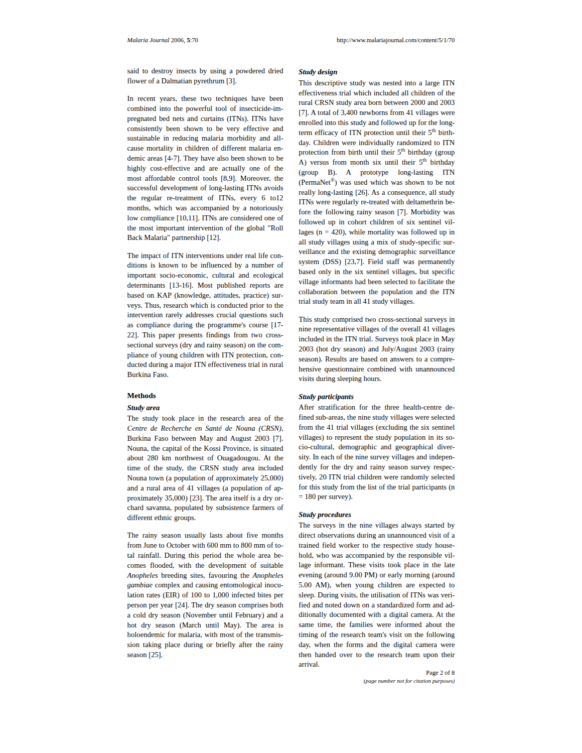Malaria Journal 2006, 5:70
http://www.malariajournal.com/content/5/1/70
said to destroy insects by using a powdered dried flower of a Dalmatian pyrethrum [3].
In recent years, these two techniques have been combined into the powerful tool of insecticide-impregnated bed nets and curtains (ITNs). ITNs have consistently been shown to be very effective and sustainable in reducing malaria morbidity and all-cause mortality in children of different malaria endemic areas [4-7]. They have also been shown to be highly cost-effective and are actually one of the most affordable control tools [8,9]. Moreover, the successful development of long-lasting ITNs avoids the regular re-treatment of ITNs, every 6 to12 months, which was accompanied by a notoriously low compliance [10,11]. ITNs are considered one of the most important intervention of the global "Roll Back Malaria" partnership [12].
The impact of ITN interventions under real life conditions is known to be influenced by a number of important socio-economic, cultural and ecological determinants [13-16]. Most published reports are based on KAP (knowledge, attitudes, practice) surveys. Thus, research which is conducted prior to the intervention rarely addresses crucial questions such as compliance during the programme's course [17-22]. This paper presents findings from two cross-sectional surveys (dry and rainy season) on the compliance of young children with ITN protection, conducted during a major ITN effectiveness trial in rural Burkina Faso.
Methods
Study area
The study took place in the research area of the Centre de Recherche en Santé de Nouna (CRSN), Burkina Faso between May and August 2003 [7]. Nouna, the capital of the Kossi Province, is situated about 280 km northwest of Ouagadougou. At the time of the study, the CRSN study area included Nouna town (a population of approximately 25,000) and a rural area of 41 villages (a population of approximately 35,000) [23]. The area itself is a dry orchard savanna, populated by subsistence farmers of different ethnic groups.
The rainy season usually lasts about five months from June to October with 600 mm to 800 mm of total rainfall. During this period the whole area becomes flooded, with the development of suitable Anopheles breeding sites, favouring the Anopheles gambiae complex and causing entomological inoculation rates (EIR) of 100 to 1,000 infected bites per person per year [24]. The dry season comprises both a cold dry season (November until February) and a hot dry season (March until May). The area is holoendemic for malaria, with most of the transmission taking place during or briefly after the rainy season [25].
Study design
This descriptive study was nested into a large ITN effectiveness trial which included all children of the rural CRSN study area born between 2000 and 2003 [7]. A total of 3,400 newborns from 41 villages were enrolled into this study and followed up for the long-term efficacy of ITN protection until their 5th birthday. Children were individually randomized to ITN protection from birth until their 5th birthday (group A) versus from month six until their 5th birthday (group B). A prototype long-lasting ITN (PermaNet®) was used which was shown to be not really long-lasting [26]. As a consequence, all study ITNs were regularly re-treated with deltamethrin before the following rainy season [7]. Morbidity was followed up in cohort children of six sentinel villages (n = 420), while mortality was followed up in all study villages using a mix of study-specific surveillance and the existing demographic surveillance system (DSS) [23,7]. Field staff was permanently based only in the six sentinel villages, but specific village informants had been selected to facilitate the collaboration between the population and the ITN trial study team in all 41 study villages.
This study comprised two cross-sectional surveys in nine representative villages of the overall 41 villages included in the ITN trial. Surveys took place in May 2003 (hot dry season) and July/August 2003 (rainy season). Results are based on answers to a comprehensive questionnaire combined with unannounced visits during sleeping hours.
Study participants
After stratification for the three health-centre defined sub-areas, the nine study villages were selected from the 41 trial villages (excluding the six sentinel villages) to represent the study population in its socio-cultural, demographic and geographical diversity. In each of the nine survey villages and independently for the dry and rainy season survey respectively, 20 ITN trial children were randomly selected for this study from the list of the trial participants (n = 180 per survey).
Study procedures
The surveys in the nine villages always started by direct observations during an unannounced visit of a trained field worker to the respective study household, who was accompanied by the responsible village informant. These visits took place in the late evening (around 9.00 PM) or early morning (around 5.00 AM), when young children are expected to sleep. During visits, the utilisation of ITNs was verified and noted down on a standardized form and additionally documented with a digital camera. At the same time, the families were informed about the timing of the research team's visit on the following day, when the forms and the digital camera were then handed over to the research team upon their arrival.
Page 2 of 8
(page number not for citation purposes)